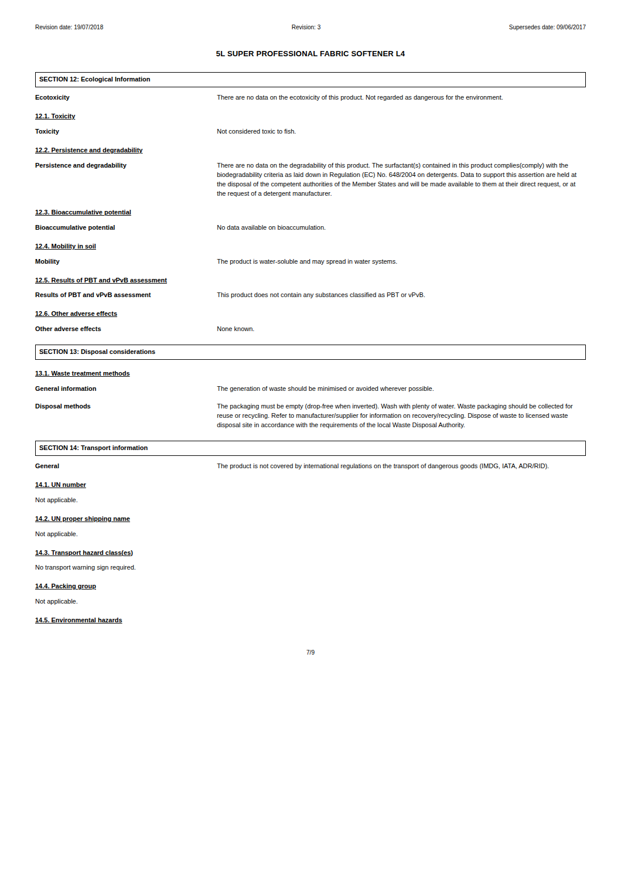Revision date: 19/07/2018 Revision: 3 Supersedes date: 09/06/2017
5L SUPER PROFESSIONAL FABRIC SOFTENER L4
SECTION 12: Ecological Information
Ecotoxicity
There are no data on the ecotoxicity of this product. Not regarded as dangerous for the environment.
12.1. Toxicity
Toxicity
Not considered toxic to fish.
12.2. Persistence and degradability
Persistence and degradability
There are no data on the degradability of this product. The surfactant(s) contained in this product complies(comply) with the biodegradability criteria as laid down in Regulation (EC) No. 648/2004 on detergents. Data to support this assertion are held at the disposal of the competent authorities of the Member States and will be made available to them at their direct request, or at the request of a detergent manufacturer.
12.3. Bioaccumulative potential
Bioaccumulative potential
No data available on bioaccumulation.
12.4. Mobility in soil
Mobility
The product is water-soluble and may spread in water systems.
12.5. Results of PBT and vPvB assessment
Results of PBT and vPvB assessment
This product does not contain any substances classified as PBT or vPvB.
12.6. Other adverse effects
Other adverse effects
None known.
SECTION 13: Disposal considerations
13.1. Waste treatment methods
General information
The generation of waste should be minimised or avoided wherever possible.
Disposal methods
The packaging must be empty (drop-free when inverted). Wash with plenty of water. Waste packaging should be collected for reuse or recycling. Refer to manufacturer/supplier for information on recovery/recycling. Dispose of waste to licensed waste disposal site in accordance with the requirements of the local Waste Disposal Authority.
SECTION 14: Transport information
General
The product is not covered by international regulations on the transport of dangerous goods (IMDG, IATA, ADR/RID).
14.1. UN number
Not applicable.
14.2. UN proper shipping name
Not applicable.
14.3. Transport hazard class(es)
No transport warning sign required.
14.4. Packing group
Not applicable.
14.5. Environmental hazards
7/9